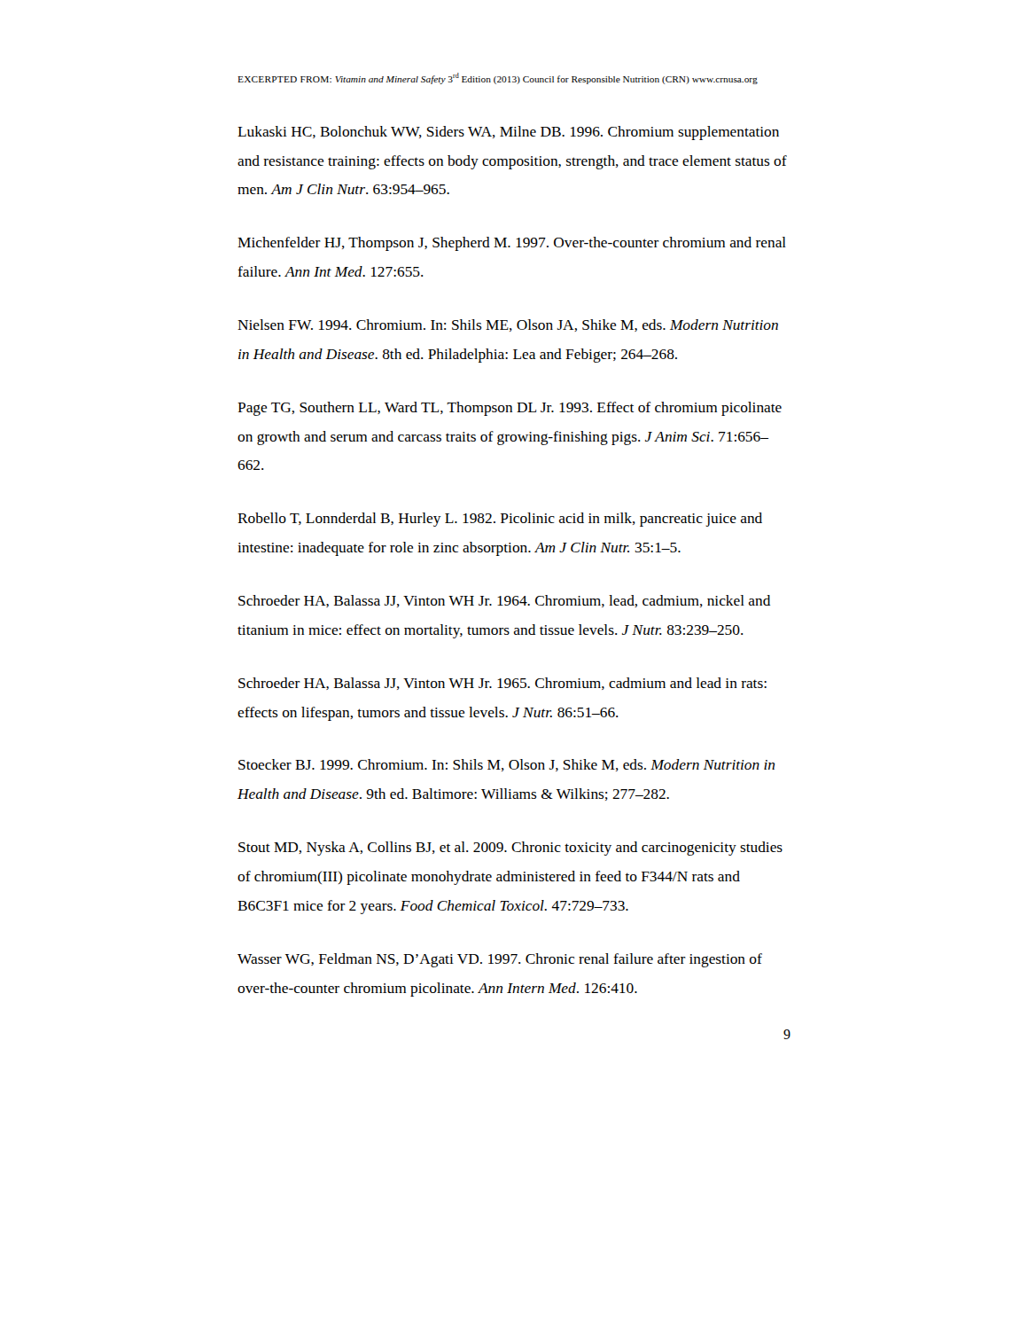EXCERPTED FROM: Vitamin and Mineral Safety 3rd Edition (2013) Council for Responsible Nutrition (CRN) www.crnusa.org
Lukaski HC, Bolonchuk WW, Siders WA, Milne DB. 1996. Chromium supplementation and resistance training: effects on body composition, strength, and trace element status of men. Am J Clin Nutr. 63:954–965.
Michenfelder HJ, Thompson J, Shepherd M. 1997. Over-the-counter chromium and renal failure. Ann Int Med. 127:655.
Nielsen FW. 1994. Chromium. In: Shils ME, Olson JA, Shike M, eds. Modern Nutrition in Health and Disease. 8th ed. Philadelphia: Lea and Febiger; 264–268.
Page TG, Southern LL, Ward TL, Thompson DL Jr. 1993. Effect of chromium picolinate on growth and serum and carcass traits of growing-finishing pigs. J Anim Sci. 71:656–662.
Robello T, Lonnderdal B, Hurley L. 1982. Picolinic acid in milk, pancreatic juice and intestine: inadequate for role in zinc absorption. Am J Clin Nutr. 35:1–5.
Schroeder HA, Balassa JJ, Vinton WH Jr. 1964. Chromium, lead, cadmium, nickel and titanium in mice: effect on mortality, tumors and tissue levels. J Nutr. 83:239–250.
Schroeder HA, Balassa JJ, Vinton WH Jr. 1965. Chromium, cadmium and lead in rats: effects on lifespan, tumors and tissue levels. J Nutr. 86:51–66.
Stoecker BJ. 1999. Chromium. In: Shils M, Olson J, Shike M, eds. Modern Nutrition in Health and Disease. 9th ed. Baltimore: Williams & Wilkins; 277–282.
Stout MD, Nyska A, Collins BJ, et al. 2009. Chronic toxicity and carcinogenicity studies of chromium(III) picolinate monohydrate administered in feed to F344/N rats and B6C3F1 mice for 2 years. Food Chemical Toxicol. 47:729–733.
Wasser WG, Feldman NS, D’Agati VD. 1997. Chronic renal failure after ingestion of over-the-counter chromium picolinate. Ann Intern Med. 126:410.
9